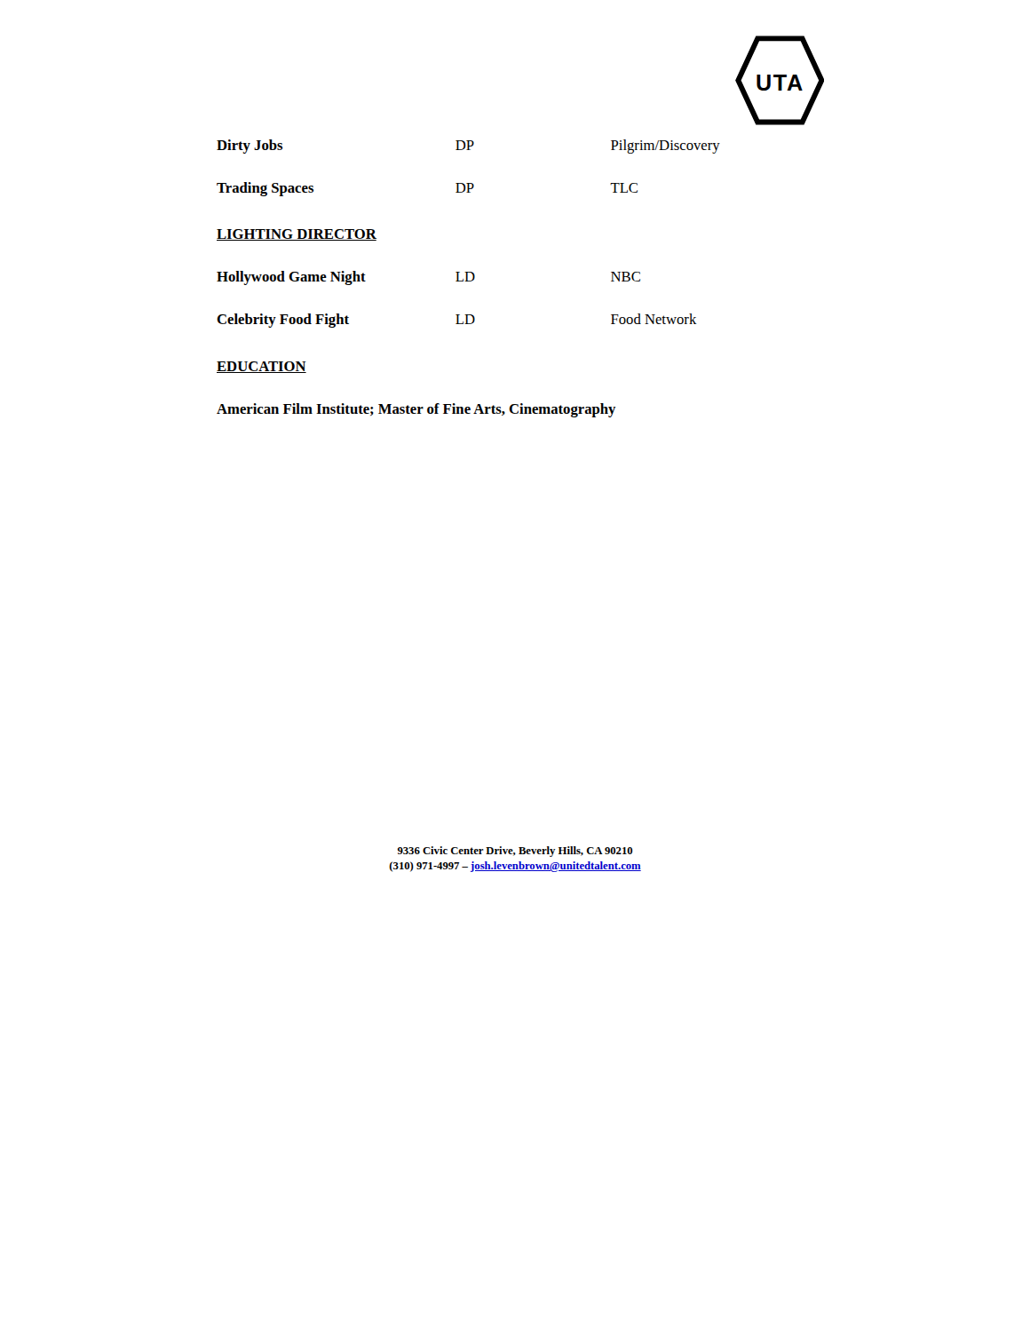UTA
| Dirty Jobs | DP | Pilgrim/Discovery |
| Trading Spaces | DP | TLC |
| LIGHTING DIRECTOR |
| Hollywood Game Night | LD | NBC |
| Celebrity Food Fight | LD | Food Network |
| EDUCATION |
| American Film Institute; Master of Fine Arts, Cinematography |
9336 Civic Center Drive, Beverly Hills, CA 90210
(310) 971-4997 – josh.levenbrown@unitedtalent.com